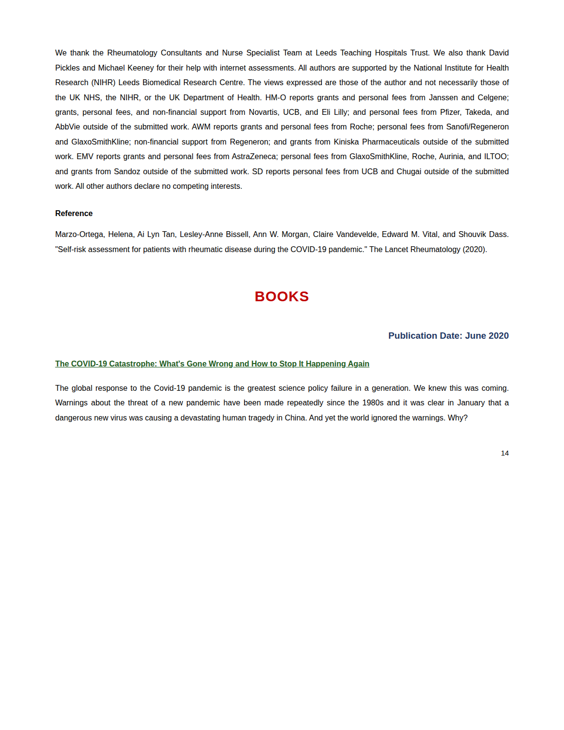We thank the Rheumatology Consultants and Nurse Specialist Team at Leeds Teaching Hospitals Trust. We also thank David Pickles and Michael Keeney for their help with internet assessments. All authors are supported by the National Institute for Health Research (NIHR) Leeds Biomedical Research Centre. The views expressed are those of the author and not necessarily those of the UK NHS, the NIHR, or the UK Department of Health. HM-O reports grants and personal fees from Janssen and Celgene; grants, personal fees, and non-financial support from Novartis, UCB, and Eli Lilly; and personal fees from Pfizer, Takeda, and AbbVie outside of the submitted work. AWM reports grants and personal fees from Roche; personal fees from Sanofi/Regeneron and GlaxoSmithKline; non-financial support from Regeneron; and grants from Kiniska Pharmaceuticals outside of the submitted work. EMV reports grants and personal fees from AstraZeneca; personal fees from GlaxoSmithKline, Roche, Aurinia, and ILTOO; and grants from Sandoz outside of the submitted work. SD reports personal fees from UCB and Chugai outside of the submitted work. All other authors declare no competing interests.
Reference
Marzo-Ortega, Helena, Ai Lyn Tan, Lesley-Anne Bissell, Ann W. Morgan, Claire Vandevelde, Edward M. Vital, and Shouvik Dass. "Self-risk assessment for patients with rheumatic disease during the COVID-19 pandemic." The Lancet Rheumatology (2020).
BOOKS
Publication Date: June 2020
The COVID-19 Catastrophe: What's Gone Wrong and How to Stop It Happening Again
The global response to the Covid-19 pandemic is the greatest science policy failure in a generation. We knew this was coming. Warnings about the threat of a new pandemic have been made repeatedly since the 1980s and it was clear in January that a dangerous new virus was causing a devastating human tragedy in China. And yet the world ignored the warnings. Why?
14